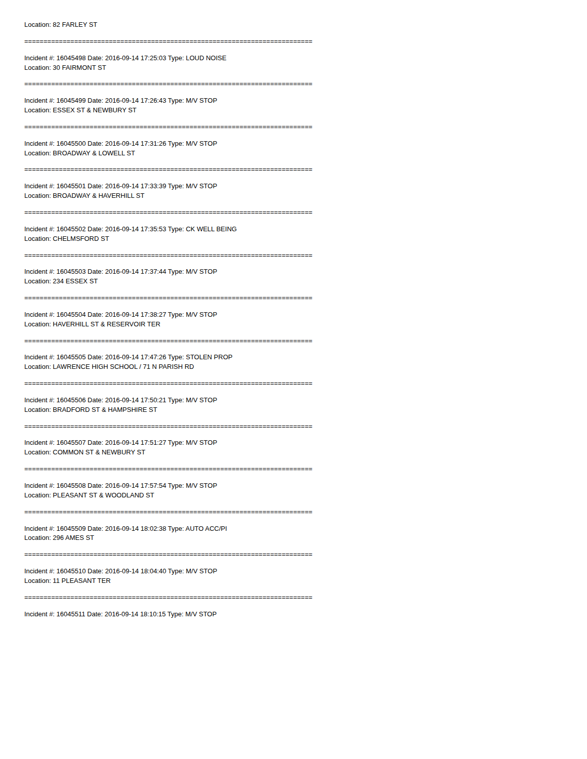Location: 82 FARLEY ST
===========================================================================
Incident #: 16045498 Date: 2016-09-14 17:25:03 Type: LOUD NOISE
Location: 30 FAIRMONT ST
===========================================================================
Incident #: 16045499 Date: 2016-09-14 17:26:43 Type: M/V STOP
Location: ESSEX ST & NEWBURY ST
===========================================================================
Incident #: 16045500 Date: 2016-09-14 17:31:26 Type: M/V STOP
Location: BROADWAY & LOWELL ST
===========================================================================
Incident #: 16045501 Date: 2016-09-14 17:33:39 Type: M/V STOP
Location: BROADWAY & HAVERHILL ST
===========================================================================
Incident #: 16045502 Date: 2016-09-14 17:35:53 Type: CK WELL BEING
Location: CHELMSFORD ST
===========================================================================
Incident #: 16045503 Date: 2016-09-14 17:37:44 Type: M/V STOP
Location: 234 ESSEX ST
===========================================================================
Incident #: 16045504 Date: 2016-09-14 17:38:27 Type: M/V STOP
Location: HAVERHILL ST & RESERVOIR TER
===========================================================================
Incident #: 16045505 Date: 2016-09-14 17:47:26 Type: STOLEN PROP
Location: LAWRENCE HIGH SCHOOL / 71 N PARISH RD
===========================================================================
Incident #: 16045506 Date: 2016-09-14 17:50:21 Type: M/V STOP
Location: BRADFORD ST & HAMPSHIRE ST
===========================================================================
Incident #: 16045507 Date: 2016-09-14 17:51:27 Type: M/V STOP
Location: COMMON ST & NEWBURY ST
===========================================================================
Incident #: 16045508 Date: 2016-09-14 17:57:54 Type: M/V STOP
Location: PLEASANT ST & WOODLAND ST
===========================================================================
Incident #: 16045509 Date: 2016-09-14 18:02:38 Type: AUTO ACC/PI
Location: 296 AMES ST
===========================================================================
Incident #: 16045510 Date: 2016-09-14 18:04:40 Type: M/V STOP
Location: 11 PLEASANT TER
===========================================================================
Incident #: 16045511 Date: 2016-09-14 18:10:15 Type: M/V STOP